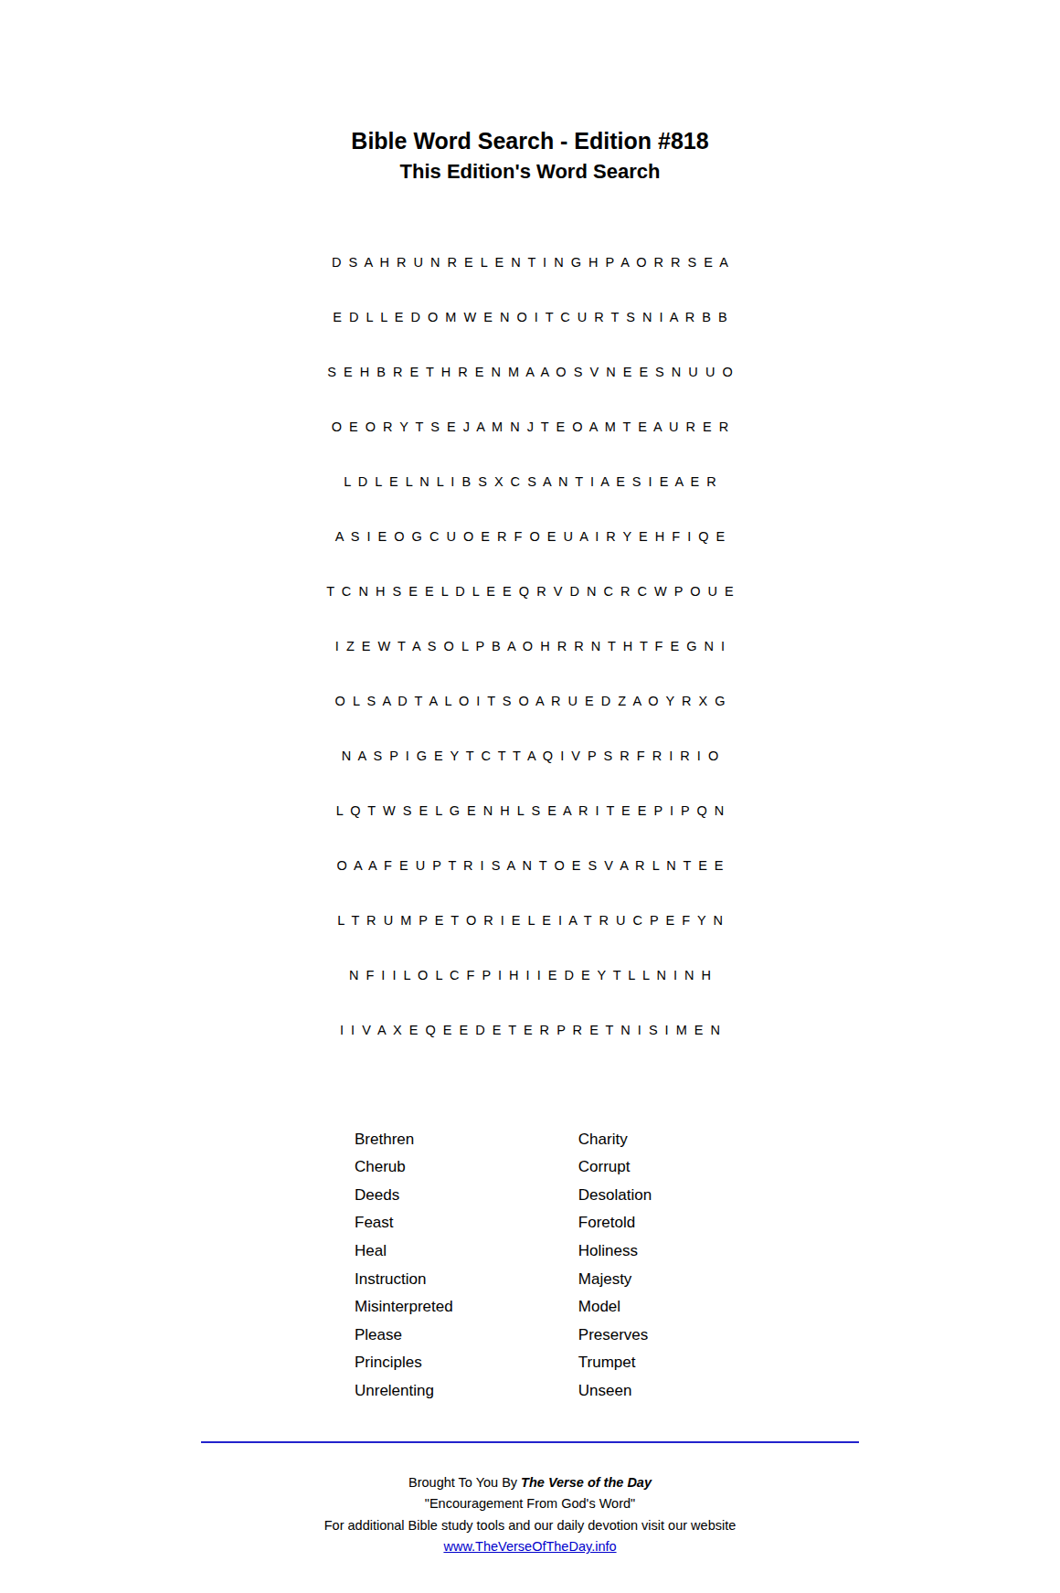Bible Word Search - Edition #818
This Edition's Word Search
D S A H R U N R E L E N T I N G H P A O R R S E A
E D L L E D O M W E N O I T C U R T S N I A R B B
S E H B R E T H R E N M A A O S V N E E S N U U O
O E O R Y T S E J A M N J T E O A M T E A U R E R
L D L E L N L I B S X C S A N T I A E S I E A E R
A S I E O G C U O E R F O E U A I R Y E H F I Q E
T C N H S E E L D L E E Q R V D N C R C W P O U E
I Z E W T A S O L P B A O H R R N T H T F E G N I
O L S A D T A L O I T S O A R U E D Z A O Y R X G
N A S P I G E Y T C T T A Q I V P S R F R I R I O
L Q T W S E L G E N H L S E A R I T E E P I P Q N
O A A F E U P T R I S A N T O E S V A R L N T E E
L T R U M P E T O R I E L E I A T R U C P E F Y N
N F I I L O L C F P I H I I E D E Y T L L N I N H
I I V A X E Q E E D E T E R P R E T N I S I M E N
| Brethren | Charity |
| Cherub | Corrupt |
| Deeds | Desolation |
| Feast | Foretold |
| Heal | Holiness |
| Instruction | Majesty |
| Misinterpreted | Model |
| Please | Preserves |
| Principles | Trumpet |
| Unrelenting | Unseen |
Brought To You By The Verse of the Day
"Encouragement From God's Word"
For additional Bible study tools and our daily devotion visit our website
www.TheVerseOfTheDay.info